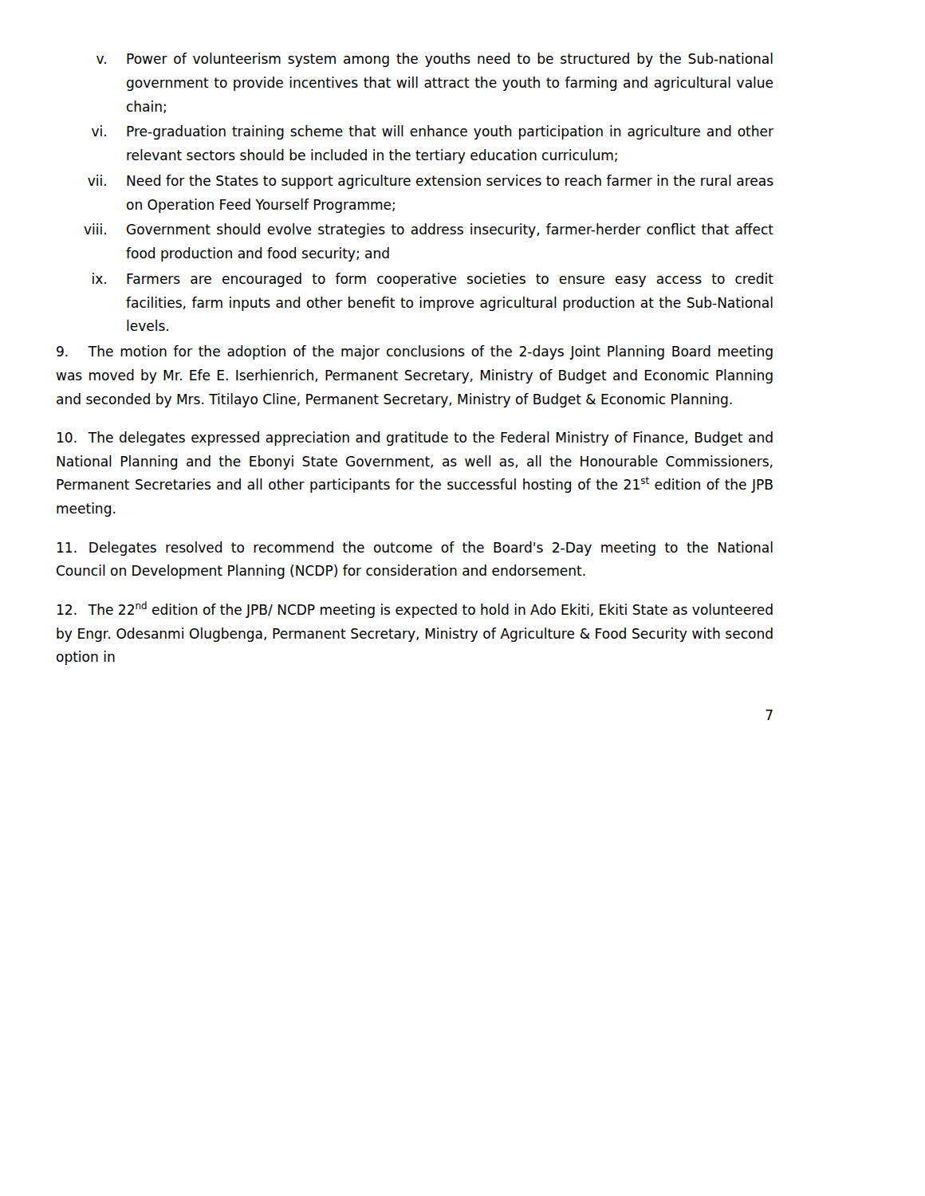Power of volunteerism system among the youths need to be structured by the Sub-national government to provide incentives that will attract the youth to farming and agricultural value chain;
Pre-graduation training scheme that will enhance youth participation in agriculture and other relevant sectors should be included in the tertiary education curriculum;
Need for the States to support agriculture extension services to reach farmer in the rural areas on Operation Feed Yourself Programme;
Government should evolve strategies to address insecurity, farmer-herder conflict that affect food production and food security; and
Farmers are encouraged to form cooperative societies to ensure easy access to credit facilities, farm inputs and other benefit to improve agricultural production at the Sub-National levels.
9. The motion for the adoption of the major conclusions of the 2-days Joint Planning Board meeting was moved by Mr. Efe E. Iserhienrich, Permanent Secretary, Ministry of Budget and Economic Planning and seconded by Mrs. Titilayo Cline, Permanent Secretary, Ministry of Budget & Economic Planning.
10. The delegates expressed appreciation and gratitude to the Federal Ministry of Finance, Budget and National Planning and the Ebonyi State Government, as well as, all the Honourable Commissioners, Permanent Secretaries and all other participants for the successful hosting of the 21st edition of the JPB meeting.
11. Delegates resolved to recommend the outcome of the Board's 2-Day meeting to the National Council on Development Planning (NCDP) for consideration and endorsement.
12. The 22nd edition of the JPB/ NCDP meeting is expected to hold in Ado Ekiti, Ekiti State as volunteered by Engr. Odesanmi Olugbenga, Permanent Secretary, Ministry of Agriculture & Food Security with second option in
7